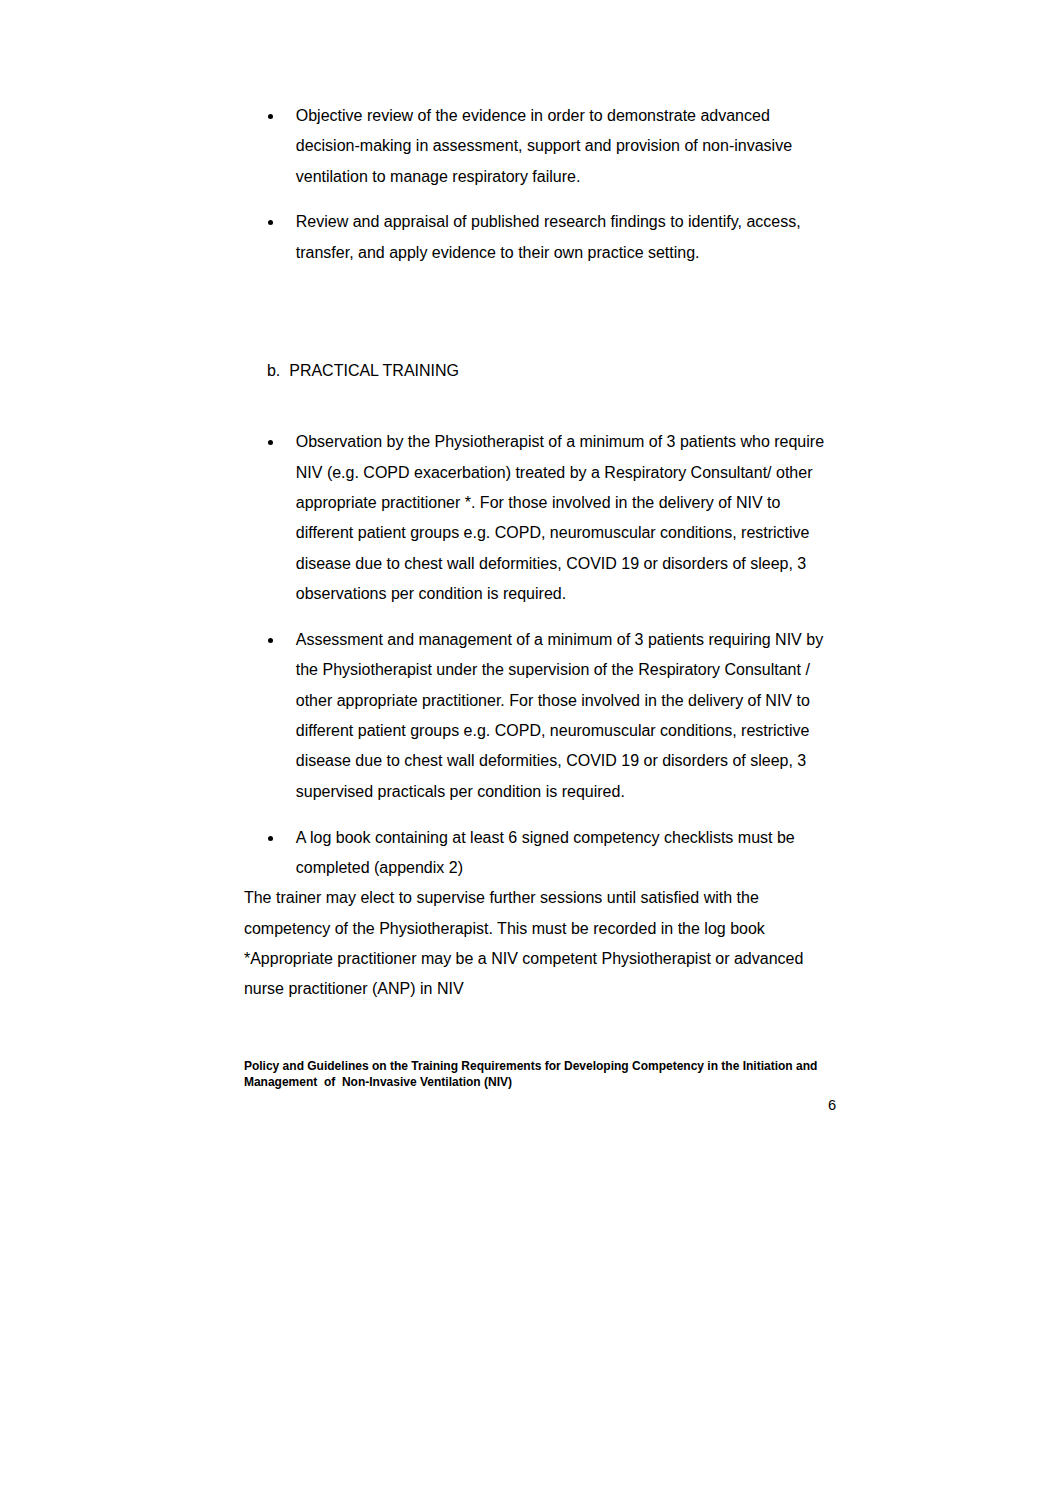Objective review of the evidence in order to demonstrate advanced decision-making in assessment, support and provision of non-invasive ventilation to manage respiratory failure.
Review and appraisal of published research findings to identify, access, transfer, and apply evidence to their own practice setting.
b. PRACTICAL TRAINING
Observation by the Physiotherapist of a minimum of 3 patients who require NIV (e.g. COPD exacerbation) treated by a Respiratory Consultant/ other appropriate practitioner *. For those involved in the delivery of NIV to different patient groups e.g. COPD, neuromuscular conditions, restrictive disease due to chest wall deformities, COVID 19 or disorders of sleep, 3 observations per condition is required.
Assessment and management of a minimum of 3 patients requiring NIV by the Physiotherapist under the supervision of the Respiratory Consultant / other appropriate practitioner. For those involved in the delivery of NIV to different patient groups e.g. COPD, neuromuscular conditions, restrictive disease due to chest wall deformities, COVID 19 or disorders of sleep, 3 supervised practicals per condition is required.
A log book containing at least 6 signed competency checklists must be completed (appendix 2)
The trainer may elect to supervise further sessions until satisfied with the competency of the Physiotherapist. This must be recorded in the log book
*Appropriate practitioner may be a NIV competent Physiotherapist or advanced nurse practitioner (ANP) in NIV
Policy and Guidelines on the Training Requirements for Developing Competency in the Initiation and Management of Non-Invasive Ventilation (NIV)
6